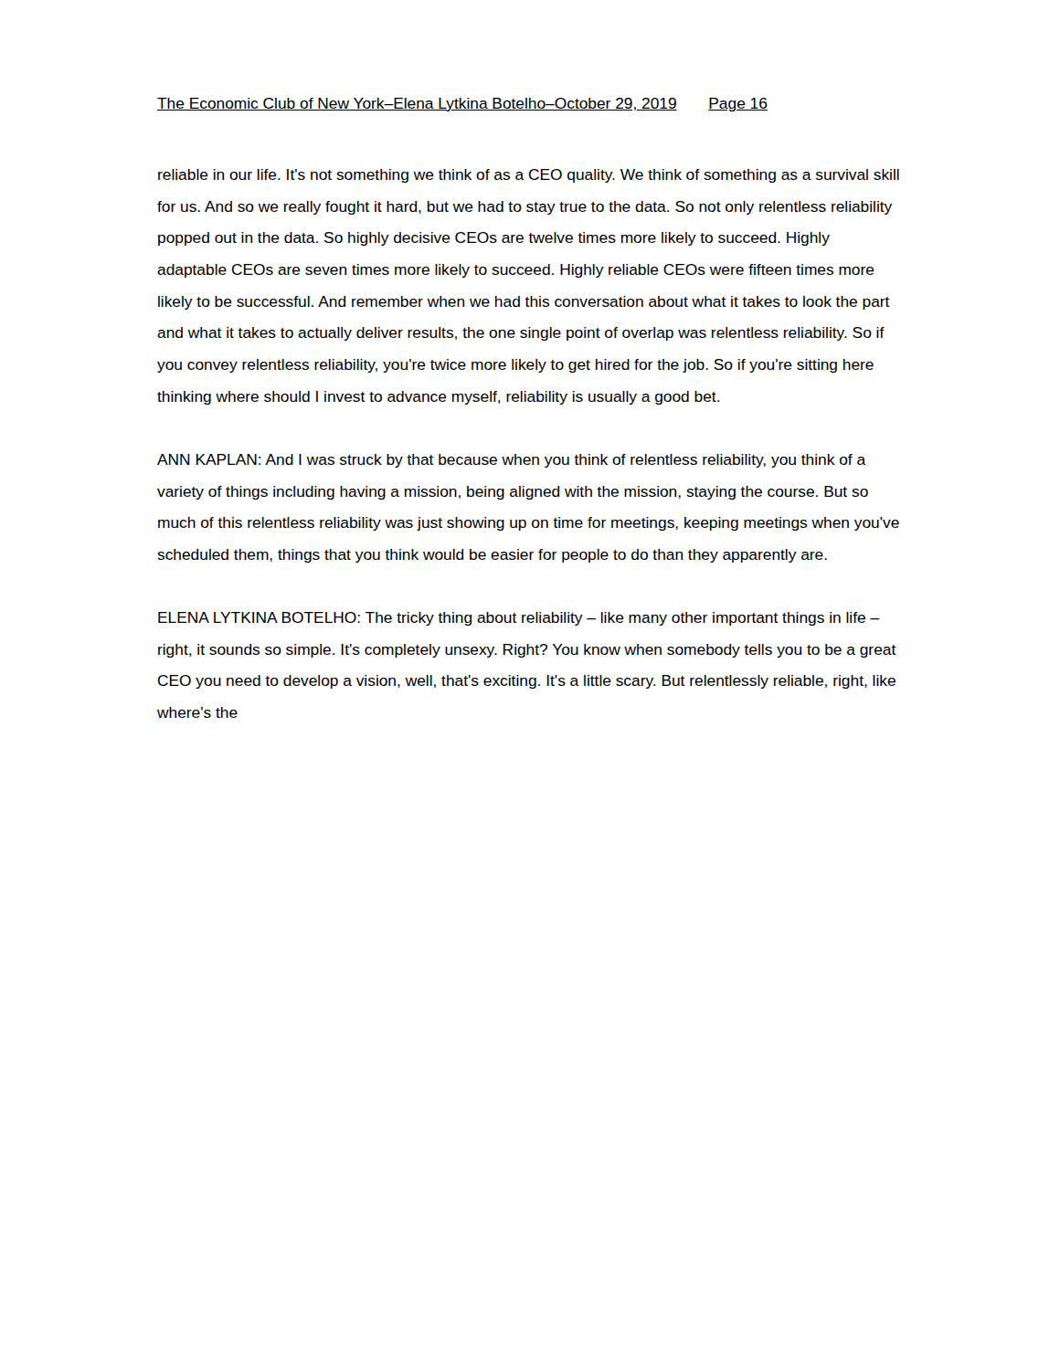The Economic Club of New York–Elena Lytkina Botelho–October 29, 2019Page 16
reliable in our life. It's not something we think of as a CEO quality. We think of something as a survival skill for us. And so we really fought it hard, but we had to stay true to the data. So not only relentless reliability popped out in the data. So highly decisive CEOs are twelve times more likely to succeed. Highly adaptable CEOs are seven times more likely to succeed. Highly reliable CEOs were fifteen times more likely to be successful. And remember when we had this conversation about what it takes to look the part and what it takes to actually deliver results, the one single point of overlap was relentless reliability. So if you convey relentless reliability, you're twice more likely to get hired for the job. So if you're sitting here thinking where should I invest to advance myself, reliability is usually a good bet.
ANN KAPLAN: And I was struck by that because when you think of relentless reliability, you think of a variety of things including having a mission, being aligned with the mission, staying the course. But so much of this relentless reliability was just showing up on time for meetings, keeping meetings when you've scheduled them, things that you think would be easier for people to do than they apparently are.
ELENA LYTKINA BOTELHO: The tricky thing about reliability – like many other important things in life – right, it sounds so simple. It's completely unsexy. Right? You know when somebody tells you to be a great CEO you need to develop a vision, well, that's exciting. It's a little scary. But relentlessly reliable, right, like where's the